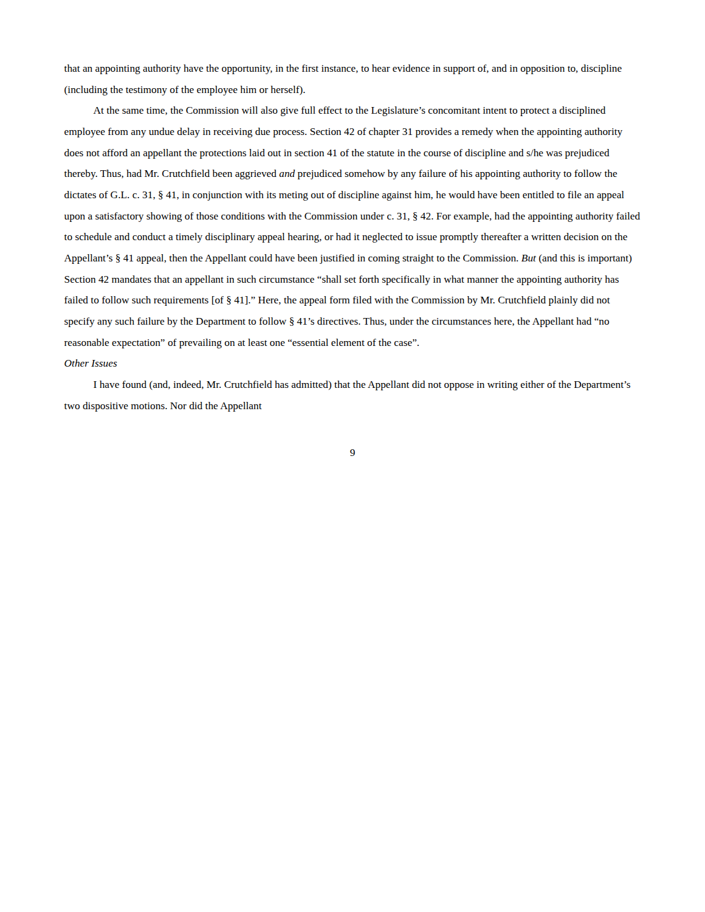that an appointing authority have the opportunity, in the first instance, to hear evidence in support of, and in opposition to, discipline (including the testimony of the employee him or herself).
At the same time, the Commission will also give full effect to the Legislature’s concomitant intent to protect a disciplined employee from any undue delay in receiving due process. Section 42 of chapter 31 provides a remedy when the appointing authority does not afford an appellant the protections laid out in section 41 of the statute in the course of discipline and s/he was prejudiced thereby. Thus, had Mr. Crutchfield been aggrieved and prejudiced somehow by any failure of his appointing authority to follow the dictates of G.L. c. 31, § 41, in conjunction with its meting out of discipline against him, he would have been entitled to file an appeal upon a satisfactory showing of those conditions with the Commission under c. 31, § 42. For example, had the appointing authority failed to schedule and conduct a timely disciplinary appeal hearing, or had it neglected to issue promptly thereafter a written decision on the Appellant’s § 41 appeal, then the Appellant could have been justified in coming straight to the Commission. But (and this is important) Section 42 mandates that an appellant in such circumstance “shall set forth specifically in what manner the appointing authority has failed to follow such requirements [of § 41].” Here, the appeal form filed with the Commission by Mr. Crutchfield plainly did not specify any such failure by the Department to follow § 41’s directives. Thus, under the circumstances here, the Appellant had “no reasonable expectation” of prevailing on at least one “essential element of the case”.
Other Issues
I have found (and, indeed, Mr. Crutchfield has admitted) that the Appellant did not oppose in writing either of the Department’s two dispositive motions. Nor did the Appellant
9